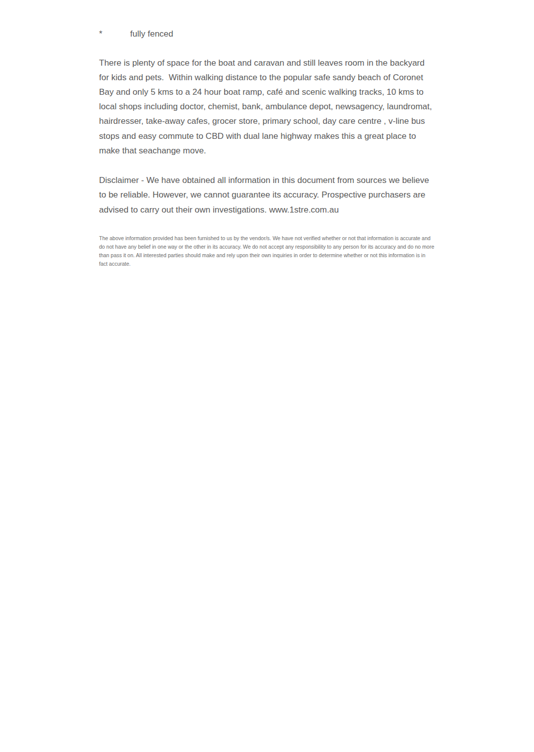*fully fenced
There is plenty of space for the boat and caravan and still leaves room in the backyard for kids and pets. Within walking distance to the popular safe sandy beach of Coronet Bay and only 5 kms to a 24 hour boat ramp, café and scenic walking tracks, 10 kms to local shops including doctor, chemist, bank, ambulance depot, newsagency, laundromat, hairdresser, take-away cafes, grocer store, primary school, day care centre , v-line bus stops and easy commute to CBD with dual lane highway makes this a great place to make that seachange move.
Disclaimer - We have obtained all information in this document from sources we believe to be reliable. However, we cannot guarantee its accuracy. Prospective purchasers are advised to carry out their own investigations. www.1stre.com.au
The above information provided has been furnished to us by the vendor/s. We have not verified whether or not that information is accurate and do not have any belief in one way or the other in its accuracy. We do not accept any responsibility to any person for its accuracy and do no more than pass it on. All interested parties should make and rely upon their own inquiries in order to determine whether or not this information is in fact accurate.